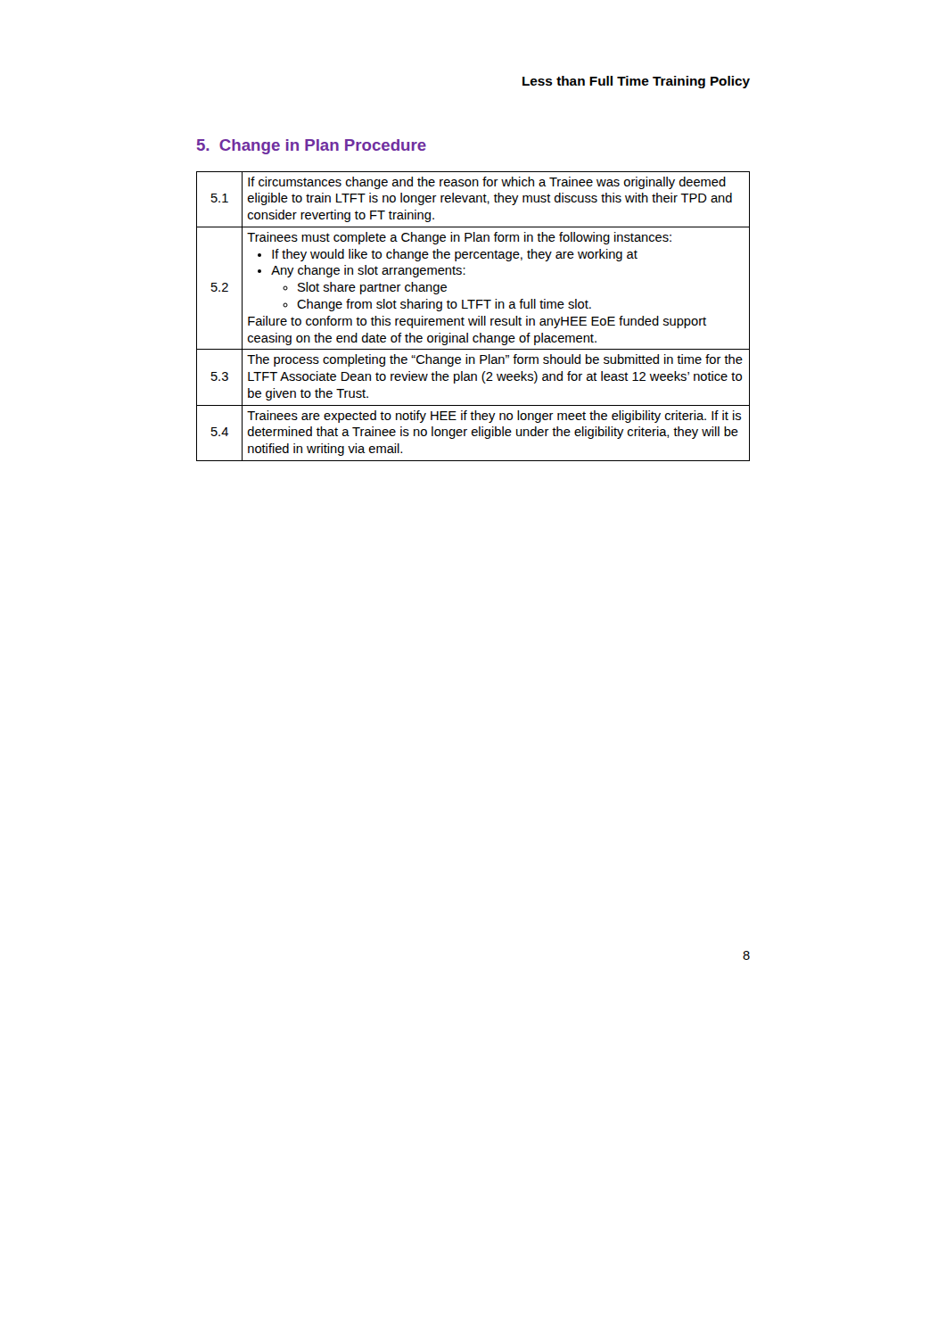Less than Full Time Training Policy
5. Change in Plan Procedure
| 5.1 | If circumstances change and the reason for which a Trainee was originally deemed eligible to train LTFT is no longer relevant, they must discuss this with their TPD and consider reverting to FT training. |
| 5.2 | Trainees must complete a Change in Plan form in the following instances: If they would like to change the percentage, they are working at Any change in slot arrangements: Slot share partner change Change from slot sharing to LTFT in a full time slot. Failure to conform to this requirement will result in anyHEE EoE funded support ceasing on the end date of the original change of placement. |
| 5.3 | The process completing the “Change in Plan” form should be submitted in time for the LTFT Associate Dean to review the plan (2 weeks) and for at least 12 weeks’ notice to be given to the Trust. |
| 5.4 | Trainees are expected to notify HEE if they no longer meet the eligibility criteria. If it is determined that a Trainee is no longer eligible under the eligibility criteria, they will be notified in writing via email. |
8